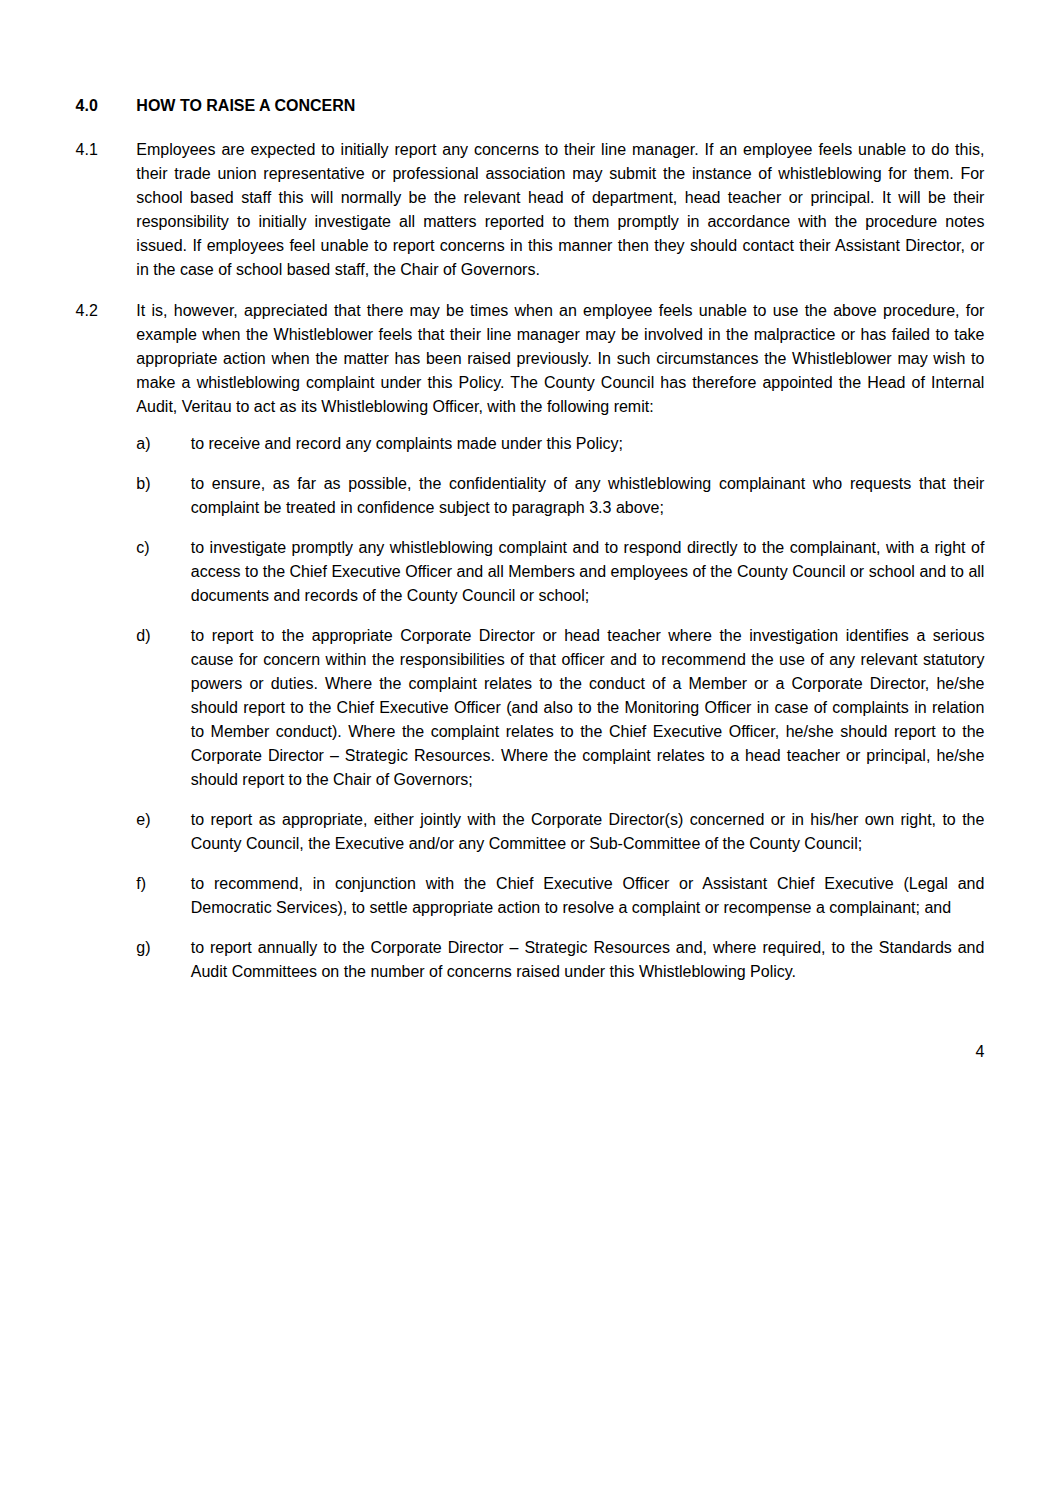4.0 HOW TO RAISE A CONCERN
4.1
Employees are expected to initially report any concerns to their line manager. If an employee feels unable to do this, their trade union representative or professional association may submit the instance of whistleblowing for them. For school based staff this will normally be the relevant head of department, head teacher or principal. It will be their responsibility to initially investigate all matters reported to them promptly in accordance with the procedure notes issued. If employees feel unable to report concerns in this manner then they should contact their Assistant Director, or in the case of school based staff, the Chair of Governors.
4.2
It is, however, appreciated that there may be times when an employee feels unable to use the above procedure, for example when the Whistleblower feels that their line manager may be involved in the malpractice or has failed to take appropriate action when the matter has been raised previously. In such circumstances the Whistleblower may wish to make a whistleblowing complaint under this Policy. The County Council has therefore appointed the Head of Internal Audit, Veritau to act as its Whistleblowing Officer, with the following remit:
a) to receive and record any complaints made under this Policy;
b) to ensure, as far as possible, the confidentiality of any whistleblowing complainant who requests that their complaint be treated in confidence subject to paragraph 3.3 above;
c) to investigate promptly any whistleblowing complaint and to respond directly to the complainant, with a right of access to the Chief Executive Officer and all Members and employees of the County Council or school and to all documents and records of the County Council or school;
d) to report to the appropriate Corporate Director or head teacher where the investigation identifies a serious cause for concern within the responsibilities of that officer and to recommend the use of any relevant statutory powers or duties. Where the complaint relates to the conduct of a Member or a Corporate Director, he/she should report to the Chief Executive Officer (and also to the Monitoring Officer in case of complaints in relation to Member conduct). Where the complaint relates to the Chief Executive Officer, he/she should report to the Corporate Director – Strategic Resources. Where the complaint relates to a head teacher or principal, he/she should report to the Chair of Governors;
e) to report as appropriate, either jointly with the Corporate Director(s) concerned or in his/her own right, to the County Council, the Executive and/or any Committee or Sub-Committee of the County Council;
f) to recommend, in conjunction with the Chief Executive Officer or Assistant Chief Executive (Legal and Democratic Services), to settle appropriate action to resolve a complaint or recompense a complainant; and
g) to report annually to the Corporate Director – Strategic Resources and, where required, to the Standards and Audit Committees on the number of concerns raised under this Whistleblowing Policy.
4